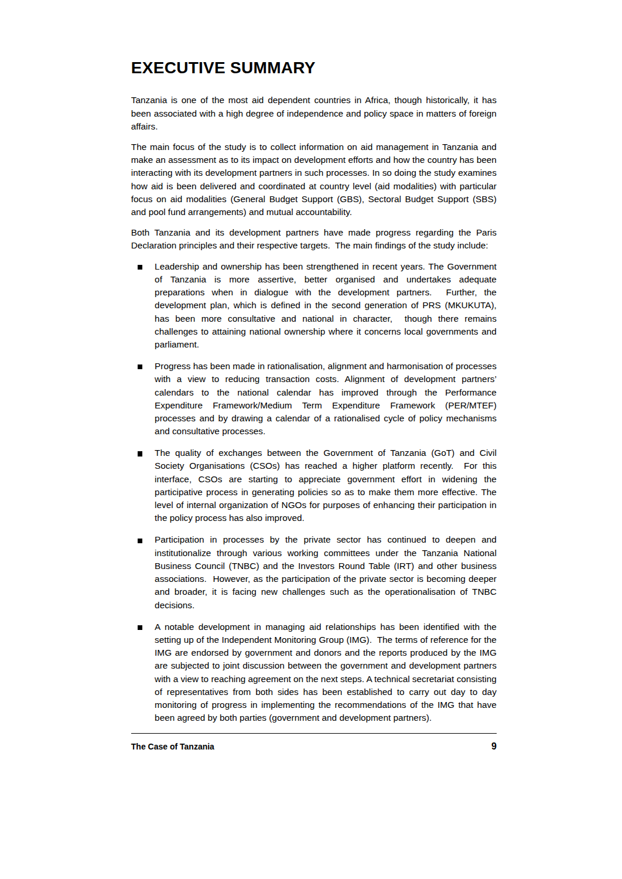EXECUTIVE SUMMARY
Tanzania is one of the most aid dependent countries in Africa, though historically, it has been associated with a high degree of independence and policy space in matters of foreign affairs.
The main focus of the study is to collect information on aid management in Tanzania and make an assessment as to its impact on development efforts and how the country has been interacting with its development partners in such processes. In so doing the study examines how aid is been delivered and coordinated at country level (aid modalities) with particular focus on aid modalities (General Budget Support (GBS), Sectoral Budget Support (SBS) and pool fund arrangements) and mutual accountability.
Both Tanzania and its development partners have made progress regarding the Paris Declaration principles and their respective targets. The main findings of the study include:
Leadership and ownership has been strengthened in recent years. The Government of Tanzania is more assertive, better organised and undertakes adequate preparations when in dialogue with the development partners. Further, the development plan, which is defined in the second generation of PRS (MKUKUTA), has been more consultative and national in character, though there remains challenges to attaining national ownership where it concerns local governments and parliament.
Progress has been made in rationalisation, alignment and harmonisation of processes with a view to reducing transaction costs. Alignment of development partners’ calendars to the national calendar has improved through the Performance Expenditure Framework/Medium Term Expenditure Framework (PER/MTEF) processes and by drawing a calendar of a rationalised cycle of policy mechanisms and consultative processes.
The quality of exchanges between the Government of Tanzania (GoT) and Civil Society Organisations (CSOs) has reached a higher platform recently. For this interface, CSOs are starting to appreciate government effort in widening the participative process in generating policies so as to make them more effective. The level of internal organization of NGOs for purposes of enhancing their participation in the policy process has also improved.
Participation in processes by the private sector has continued to deepen and institutionalize through various working committees under the Tanzania National Business Council (TNBC) and the Investors Round Table (IRT) and other business associations. However, as the participation of the private sector is becoming deeper and broader, it is facing new challenges such as the operationalisation of TNBC decisions.
A notable development in managing aid relationships has been identified with the setting up of the Independent Monitoring Group (IMG). The terms of reference for the IMG are endorsed by government and donors and the reports produced by the IMG are subjected to joint discussion between the government and development partners with a view to reaching agreement on the next steps. A technical secretariat consisting of representatives from both sides has been established to carry out day to day monitoring of progress in implementing the recommendations of the IMG that have been agreed by both parties (government and development partners).
The Case of Tanzania 9